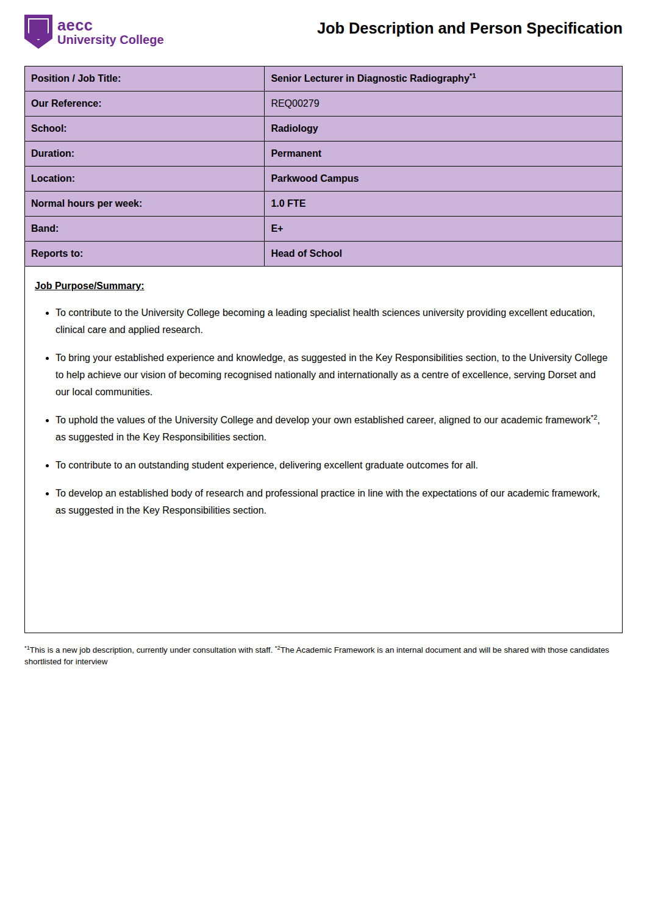aecc
University College
Job Description and Person Specification
| Position / Job Title: | Senior Lecturer in Diagnostic Radiography *1 |
| Our Reference: | REQ00279 |
| School: | Radiology |
| Duration: | Permanent |
| Location: | Parkwood Campus |
| Normal hours per week: | 1.0 FTE |
| Band: | E+ |
| Reports to: | Head of School |
Job Purpose/Summary:
To contribute to the University College becoming a leading specialist health sciences university providing excellent education, clinical care and applied research.
To bring your established experience and knowledge, as suggested in the Key Responsibilities section, to the University College to help achieve our vision of becoming recognised nationally and internationally as a centre of excellence, serving Dorset and our local communities.
To uphold the values of the University College and develop your own established career, aligned to our academic framework*2, as suggested in the Key Responsibilities section.
To contribute to an outstanding student experience, delivering excellent graduate outcomes for all.
To develop an established body of research and professional practice in line with the expectations of our academic framework, as suggested in the Key Responsibilities section.
*1This is a new job description, currently under consultation with staff. *2The Academic Framework is an internal document and will be shared with those candidates shortlisted for interview